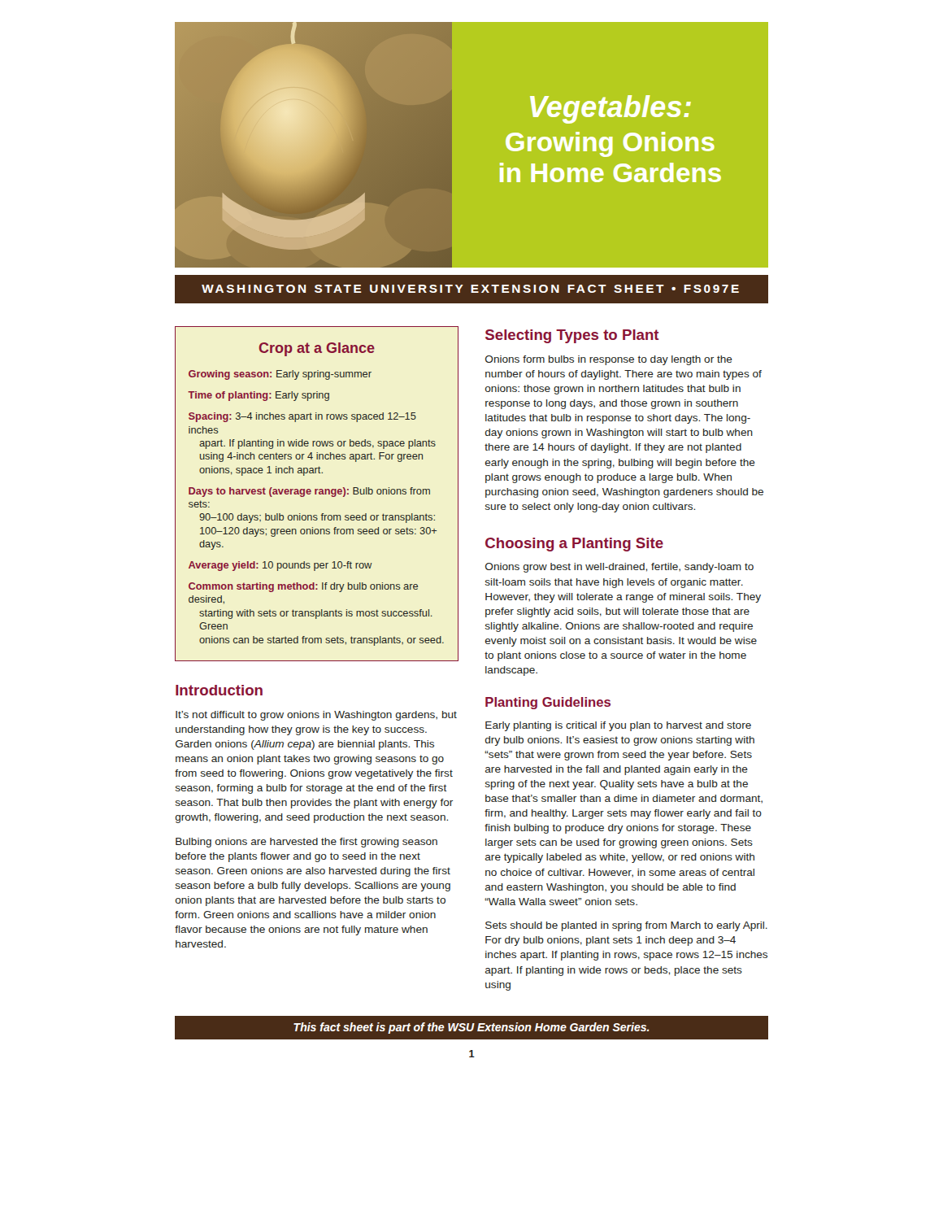Vegetables:
Growing Onions
in Home Gardens
Washington State University Extension Fact Sheet • FS097E
Crop at a Glance
Growing season: Early spring-summer
Time of planting: Early spring
Spacing: 3–4 inches apart in rows spaced 12–15 inches apart. If planting in wide rows or beds, space plants using 4-inch centers or 4 inches apart. For green onions, space 1 inch apart.
Days to harvest (average range): Bulb onions from sets: 90–100 days; bulb onions from seed or transplants: 100–120 days; green onions from seed or sets: 30+ days.
Average yield: 10 pounds per 10-ft row
Common starting method: If dry bulb onions are desired, starting with sets or transplants is most successful. Green onions can be started from sets, transplants, or seed.
Introduction
It’s not difficult to grow onions in Washington gardens, but understanding how they grow is the key to success. Garden onions (Allium cepa) are biennial plants. This means an onion plant takes two growing seasons to go from seed to flowering. Onions grow vegetatively the first season, forming a bulb for storage at the end of the first season. That bulb then provides the plant with energy for growth, flowering, and seed production the next season.
Bulbing onions are harvested the first growing season before the plants flower and go to seed in the next season. Green onions are also harvested during the first season before a bulb fully develops. Scallions are young onion plants that are harvested before the bulb starts to form. Green onions and scallions have a milder onion flavor because the onions are not fully mature when harvested.
Selecting Types to Plant
Onions form bulbs in response to day length or the number of hours of daylight. There are two main types of onions: those grown in northern latitudes that bulb in response to long days, and those grown in southern latitudes that bulb in response to short days. The long-day onions grown in Washington will start to bulb when there are 14 hours of daylight. If they are not planted early enough in the spring, bulbing will begin before the plant grows enough to produce a large bulb. When purchasing onion seed, Washington gardeners should be sure to select only long-day onion cultivars.
Choosing a Planting Site
Onions grow best in well-drained, fertile, sandy-loam to silt-loam soils that have high levels of organic matter. However, they will tolerate a range of mineral soils. They prefer slightly acid soils, but will tolerate those that are slightly alkaline. Onions are shallow-rooted and require evenly moist soil on a consistant basis. It would be wise to plant onions close to a source of water in the home landscape.
Planting Guidelines
Early planting is critical if you plan to harvest and store dry bulb onions. It’s easiest to grow onions starting with “sets” that were grown from seed the year before. Sets are harvested in the fall and planted again early in the spring of the next year. Quality sets have a bulb at the base that’s smaller than a dime in diameter and dormant, firm, and healthy. Larger sets may flower early and fail to finish bulbing to produce dry onions for storage. These larger sets can be used for growing green onions. Sets are typically labeled as white, yellow, or red onions with no choice of cultivar. However, in some areas of central and eastern Washington, you should be able to find “Walla Walla sweet” onion sets.
Sets should be planted in spring from March to early April. For dry bulb onions, plant sets 1 inch deep and 3–4 inches apart. If planting in rows, space rows 12–15 inches apart. If planting in wide rows or beds, place the sets using
This fact sheet is part of the WSU Extension Home Garden Series.
1